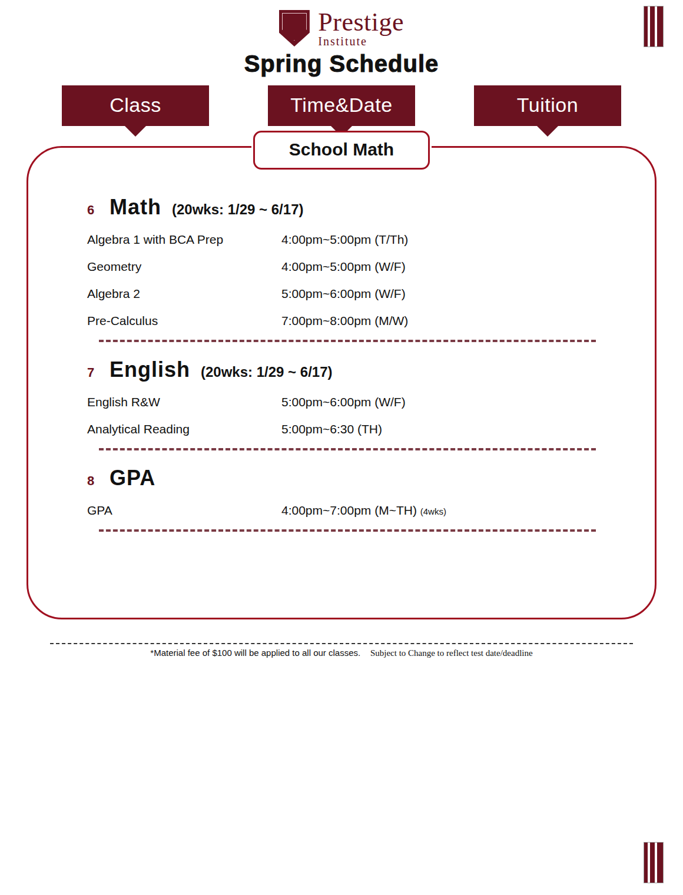Prestige
Institute
Spring Schedule
Class
Time&Date
Tuition
School Math
6 Math (20wks: 1/29 ~ 6/17)
| Algebra 1 with BCA Prep | 4:00pm~5:00pm (T/Th) |
| Geometry | 4:00pm~5:00pm (W/F) |
| Algebra 2 | 5:00pm~6:00pm (W/F) |
| Pre-Calculus | 7:00pm~8:00pm (M/W) |
7 English (20wks: 1/29 ~ 6/17)
| English R&W | 5:00pm~6:00pm (W/F) |
| Analytical Reading | 5:00pm~6:30 (TH) |
8 GPA
| GPA | 4:00pm~7:00pm (M~TH) (4wks) |
*Material fee of $100 will be applied to all our classes. Subject to Change to reflect test date/deadline